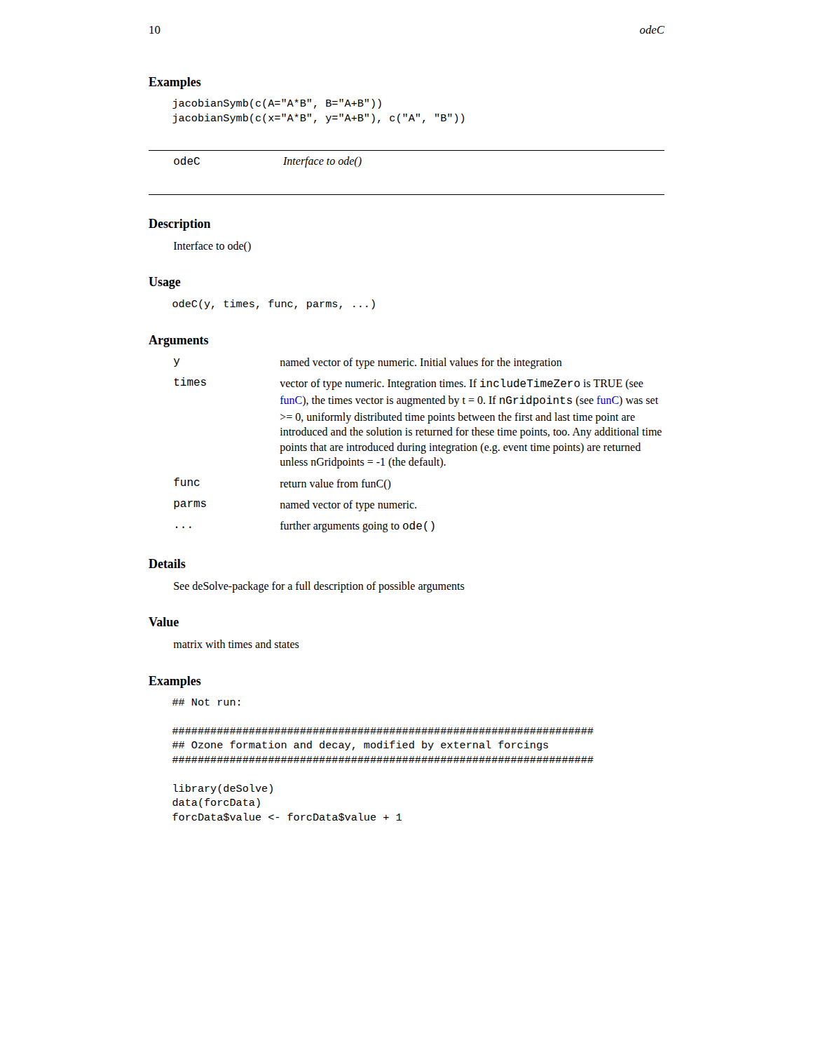10 odeC
Examples
jacobianSymb(c(A="A*B", B="A+B"))
jacobianSymb(c(x="A*B", y="A+B"), c("A", "B"))
odeC Interface to ode()
Description
Interface to ode()
Usage
odeC(y, times, func, parms, ...)
Arguments
y
named vector of type numeric. Initial values for the integration
times
vector of type numeric. Integration times. If includeTimeZero is TRUE (see funC), the times vector is augmented by t = 0. If nGridpoints (see funC) was set >= 0, uniformly distributed time points between the first and last time point are introduced and the solution is returned for these time points, too. Any additional time points that are introduced during integration (e.g. event time points) are returned unless nGridpoints = -1 (the default).
func
return value from funC()
parms
named vector of type numeric.
...
further arguments going to ode()
Details
See deSolve-package for a full description of possible arguments
Value
matrix with times and states
Examples
## Not run:

##################################################################
## Ozone formation and decay, modified by external forcings
##################################################################

library(deSolve)
data(forcData)
forcData$value <- forcData$value + 1